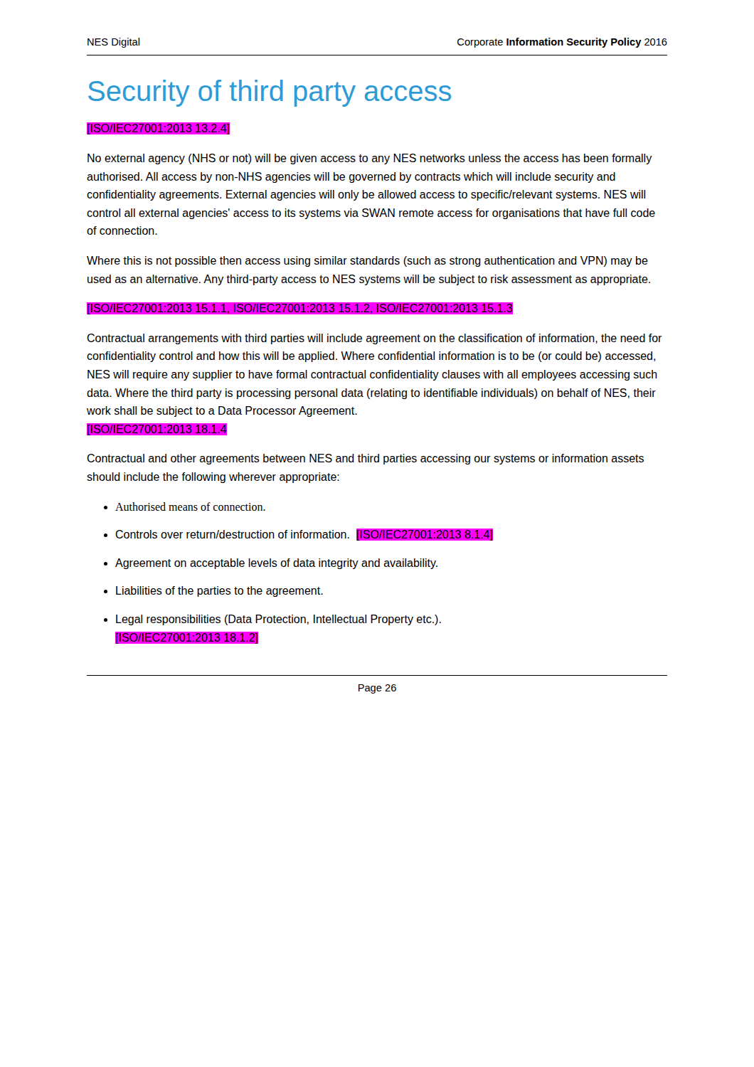NES Digital
Corporate Information Security Policy 2016
Security of third party access
[ISO/IEC27001:2013 13.2.4]
No external agency (NHS or not) will be given access to any NES networks unless the access has been formally authorised. All access by non-NHS agencies will be governed by contracts which will include security and confidentiality agreements. External agencies will only be allowed access to specific/relevant systems. NES will control all external agencies' access to its systems via SWAN remote access for organisations that have full code of connection.
Where this is not possible then access using similar standards (such as strong authentication and VPN) may be used as an alternative. Any third-party access to NES systems will be subject to risk assessment as appropriate.
[ISO/IEC27001:2013 15.1.1, ISO/IEC27001:2013 15.1.2, ISO/IEC27001:2013 15.1.3
Contractual arrangements with third parties will include agreement on the classification of information, the need for confidentiality control and how this will be applied. Where confidential information is to be (or could be) accessed, NES will require any supplier to have formal contractual confidentiality clauses with all employees accessing such data. Where the third party is processing personal data (relating to identifiable individuals) on behalf of NES, their work shall be subject to a Data Processor Agreement.
[ISO/IEC27001:2013 18.1.4
Contractual and other agreements between NES and third parties accessing our systems or information assets should include the following wherever appropriate:
Authorised means of connection.
Controls over return/destruction of information. [ISO/IEC27001:2013 8.1.4]
Agreement on acceptable levels of data integrity and availability.
Liabilities of the parties to the agreement.
Legal responsibilities (Data Protection, Intellectual Property etc.).
[ISO/IEC27001:2013 18.1.2]
Page 26